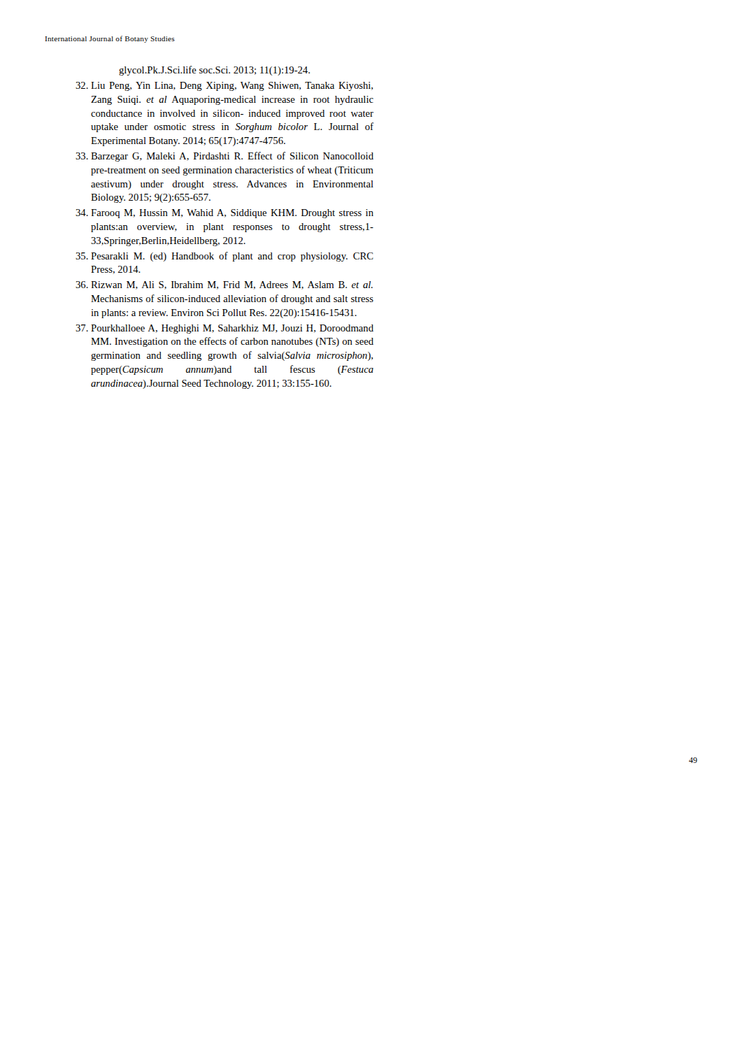International Journal of Botany Studies
glycol.Pk.J.Sci.life soc.Sci. 2013; 11(1):19-24.
Liu Peng, Yin Lina, Deng Xiping, Wang Shiwen, Tanaka Kiyoshi, Zang Suiqi. et al Aquaporing-medical increase in root hydraulic conductance in involved in silicon- induced improved root water uptake under osmotic stress in Sorghum bicolor L. Journal of Experimental Botany. 2014; 65(17):4747-4756.
Barzegar G, Maleki A, Pirdashti R. Effect of Silicon Nanocolloid pre-treatment on seed germination characteristics of wheat (Triticum aestivum) under drought stress. Advances in Environmental Biology. 2015; 9(2):655-657.
Farooq M, Hussin M, Wahid A, Siddique KHM. Drought stress in plants:an overview, in plant responses to drought stress,1-33,Springer,Berlin,Heidellberg, 2012.
Pesarakli M. (ed) Handbook of plant and crop physiology. CRC Press, 2014.
Rizwan M, Ali S, Ibrahim M, Frid M, Adrees M, Aslam B. et al. Mechanisms of silicon-induced alleviation of drought and salt stress in plants: a review. Environ Sci Pollut Res. 22(20):15416-15431.
Pourkhalloee A, Heghighi M, Saharkhiz MJ, Jouzi H, Doroodmand MM. Investigation on the effects of carbon nanotubes (NTs) on seed germination and seedling growth of salvia(Salvia microsiphon), pepper(Capsicum annum)and tall fescus (Festuca arundinacea).Journal Seed Technology. 2011; 33:155-160.
49